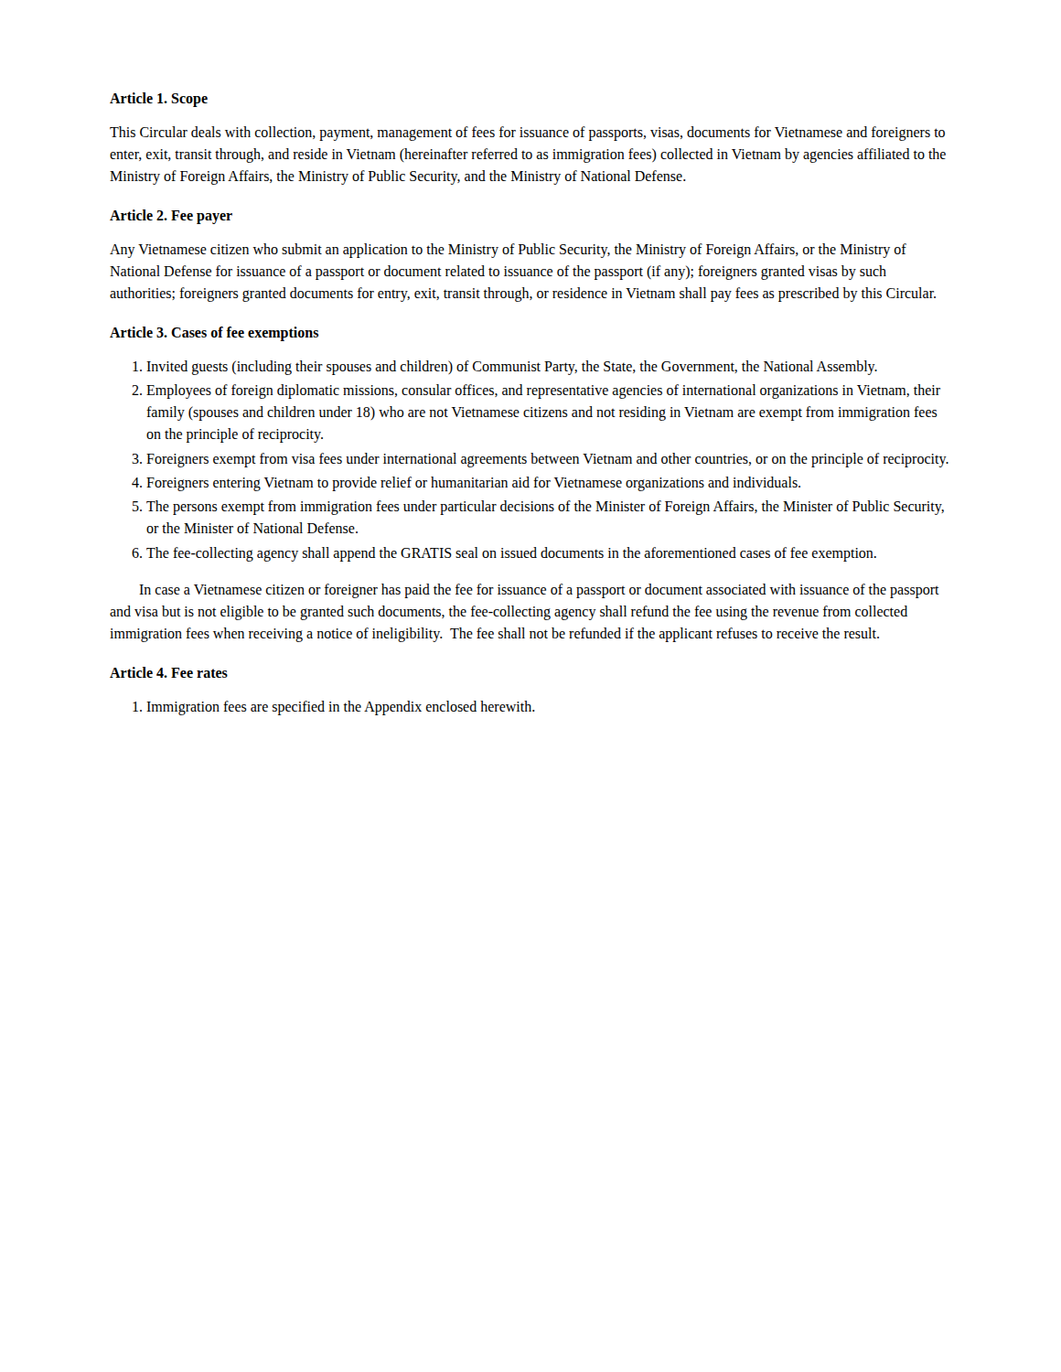Article 1. Scope
This Circular deals with collection, payment, management of fees for issuance of passports, visas, documents for Vietnamese and foreigners to enter, exit, transit through, and reside in Vietnam (hereinafter referred to as immigration fees) collected in Vietnam by agencies affiliated to the Ministry of Foreign Affairs, the Ministry of Public Security, and the Ministry of National Defense.
Article 2. Fee payer
Any Vietnamese citizen who submit an application to the Ministry of Public Security, the Ministry of Foreign Affairs, or the Ministry of National Defense for issuance of a passport or document related to issuance of the passport (if any); foreigners granted visas by such authorities; foreigners granted documents for entry, exit, transit through, or residence in Vietnam shall pay fees as prescribed by this Circular.
Article 3. Cases of fee exemptions
Invited guests (including their spouses and children) of Communist Party, the State, the Government, the National Assembly.
Employees of foreign diplomatic missions, consular offices, and representative agencies of international organizations in Vietnam, their family (spouses and children under 18) who are not Vietnamese citizens and not residing in Vietnam are exempt from immigration fees on the principle of reciprocity.
Foreigners exempt from visa fees under international agreements between Vietnam and other countries, or on the principle of reciprocity.
Foreigners entering Vietnam to provide relief or humanitarian aid for Vietnamese organizations and individuals.
The persons exempt from immigration fees under particular decisions of the Minister of Foreign Affairs, the Minister of Public Security, or the Minister of National Defense.
The fee-collecting agency shall append the GRATIS seal on issued documents in the aforementioned cases of fee exemption.
In case a Vietnamese citizen or foreigner has paid the fee for issuance of a passport or document associated with issuance of the passport and visa but is not eligible to be granted such documents, the fee-collecting agency shall refund the fee using the revenue from collected immigration fees when receiving a notice of ineligibility. The fee shall not be refunded if the applicant refuses to receive the result.
Article 4. Fee rates
Immigration fees are specified in the Appendix enclosed herewith.